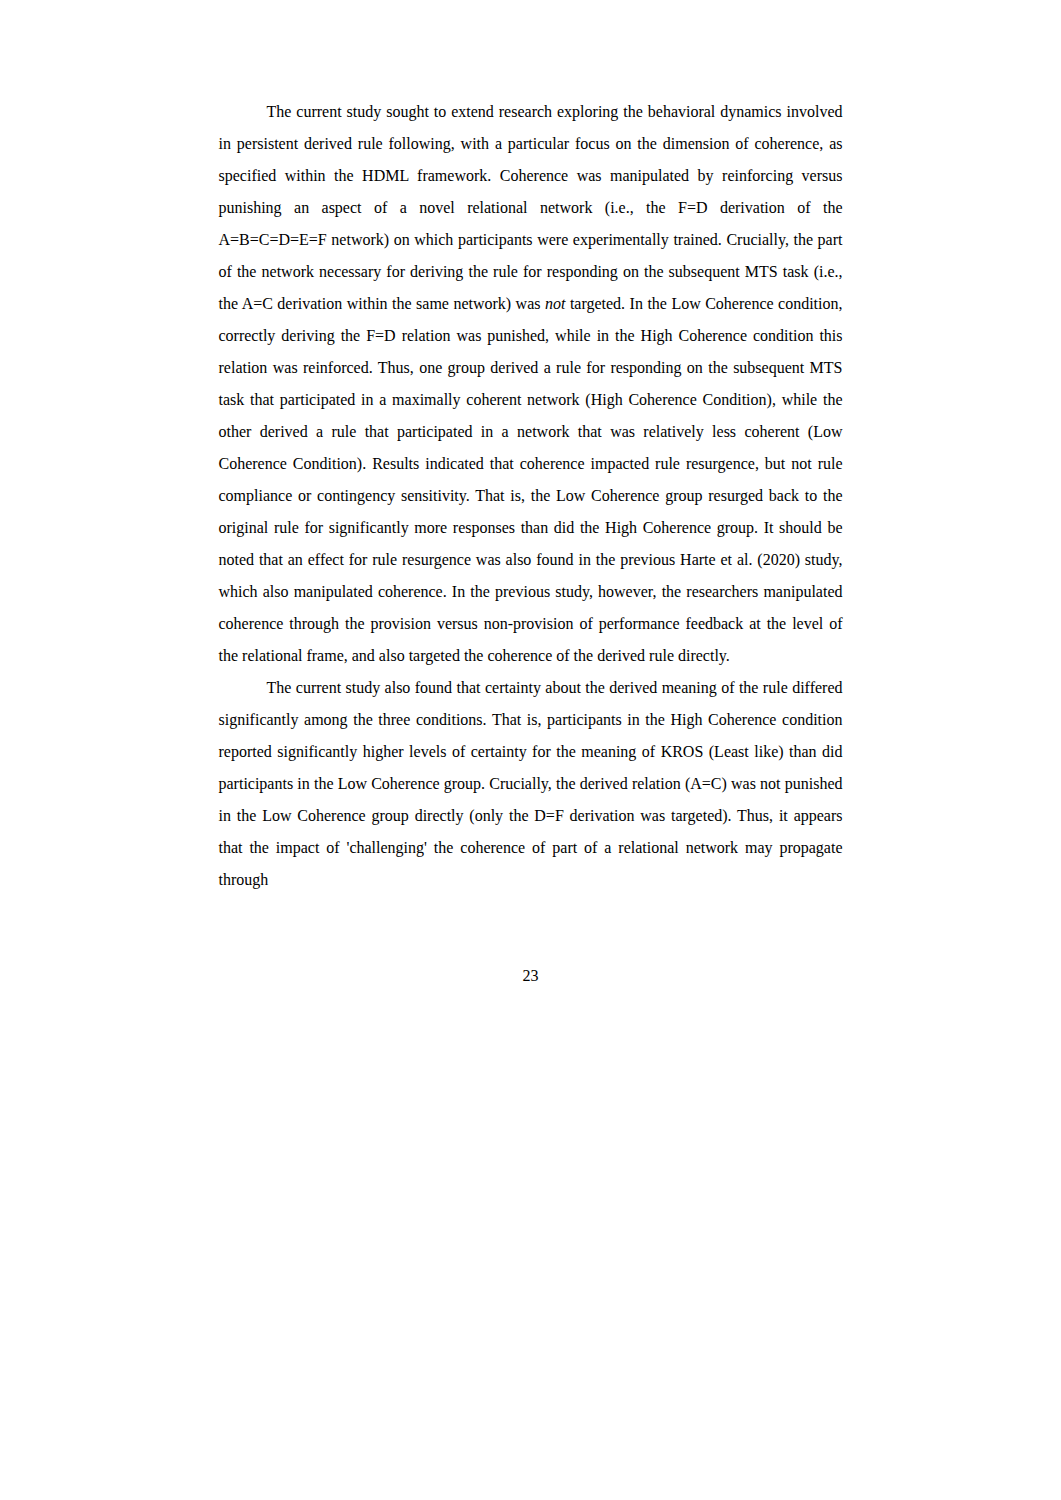The current study sought to extend research exploring the behavioral dynamics involved in persistent derived rule following, with a particular focus on the dimension of coherence, as specified within the HDML framework. Coherence was manipulated by reinforcing versus punishing an aspect of a novel relational network (i.e., the F=D derivation of the A=B=C=D=E=F network) on which participants were experimentally trained. Crucially, the part of the network necessary for deriving the rule for responding on the subsequent MTS task (i.e., the A=C derivation within the same network) was not targeted. In the Low Coherence condition, correctly deriving the F=D relation was punished, while in the High Coherence condition this relation was reinforced. Thus, one group derived a rule for responding on the subsequent MTS task that participated in a maximally coherent network (High Coherence Condition), while the other derived a rule that participated in a network that was relatively less coherent (Low Coherence Condition). Results indicated that coherence impacted rule resurgence, but not rule compliance or contingency sensitivity. That is, the Low Coherence group resurged back to the original rule for significantly more responses than did the High Coherence group. It should be noted that an effect for rule resurgence was also found in the previous Harte et al. (2020) study, which also manipulated coherence. In the previous study, however, the researchers manipulated coherence through the provision versus non-provision of performance feedback at the level of the relational frame, and also targeted the coherence of the derived rule directly.
The current study also found that certainty about the derived meaning of the rule differed significantly among the three conditions. That is, participants in the High Coherence condition reported significantly higher levels of certainty for the meaning of KROS (Least like) than did participants in the Low Coherence group. Crucially, the derived relation (A=C) was not punished in the Low Coherence group directly (only the D=F derivation was targeted). Thus, it appears that the impact of 'challenging' the coherence of part of a relational network may propagate through
23